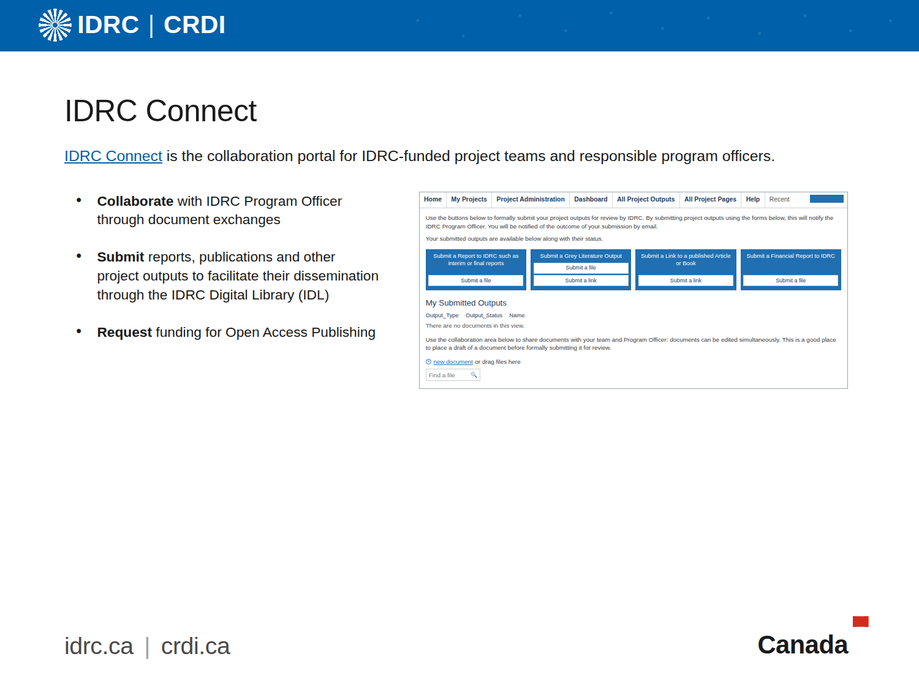IDRC | CRDI
IDRC Connect
IDRC Connect is the collaboration portal for IDRC-funded project teams and responsible program officers.
Collaborate with IDRC Program Officer through document exchanges
Submit reports, publications and other project outputs to facilitate their dissemination through the IDRC Digital Library (IDL)
Request funding for Open Access Publishing
Home My Projects Project Administration Dashboard All Project Outputs All Project Pages Help Recent
Use the buttons below to formally submit your project outputs for review by IDRC. By submitting project outputs using the forms below, this will notify the IDRC Program Officer. You will be notified of the outcome of your submission by email.
Your submitted outputs are available below along with their status.
Submit a Report to IDRC such as interim or final reports
Submit a file
Submit a Grey Literature Output
Submit a file
Submit a link
Submit a Link to a published Article or Book
Submit a link
Submit a Financial Report to IDRC
Submit a file
My Submitted Outputs
Output_Type Output_Status Name
There are no documents in this view.
Use the collaboration area below to share documents with your team and Program Officer: documents can be edited simultaneously. This is a good place to place a draft of a document before formally submitting it for review.
+ new document or drag files here
Find a file 🔍
idrc.ca | crdi.ca
Canada